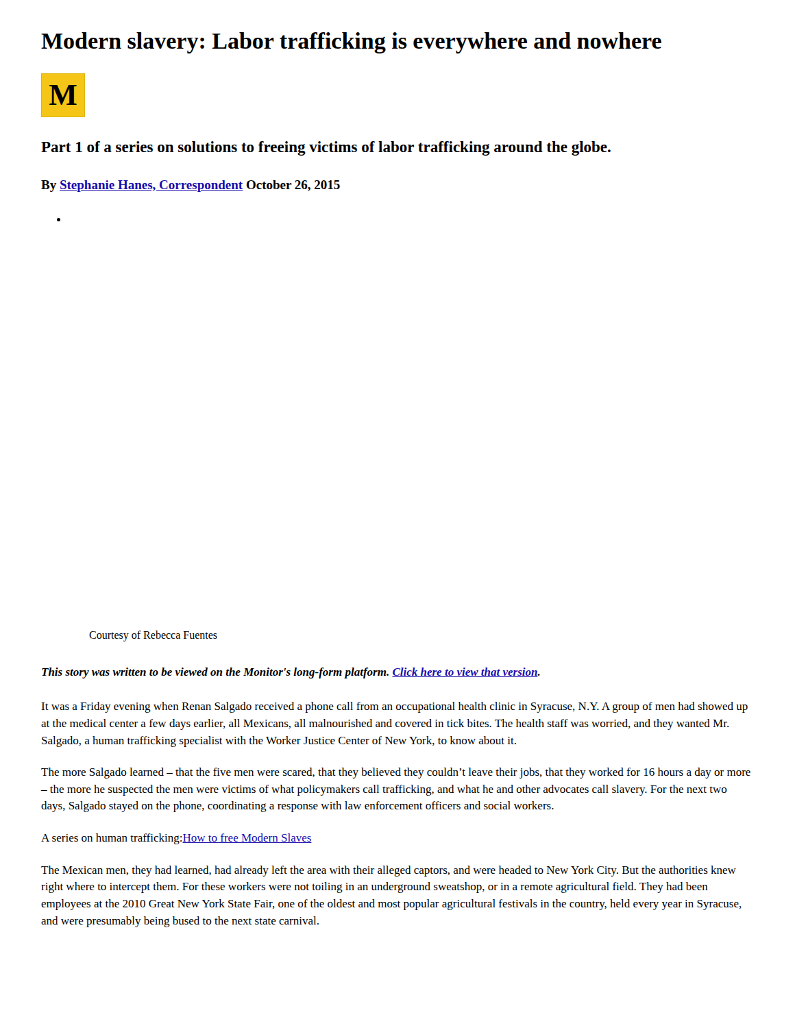Modern slavery: Labor trafficking is everywhere and nowhere
M
Part 1 of a series on solutions to freeing victims of labor trafficking around the globe.
By Stephanie Hanes, Correspondent October 26, 2015
Courtesy of Rebecca Fuentes
This story was written to be viewed on the Monitor's long-form platform. Click here to view that version.
It was a Friday evening when Renan Salgado received a phone call from an occupational health clinic in Syracuse, N.Y. A group of men had showed up at the medical center a few days earlier, all Mexicans, all malnourished and covered in tick bites. The health staff was worried, and they wanted Mr. Salgado, a human trafficking specialist with the Worker Justice Center of New York, to know about it.
The more Salgado learned – that the five men were scared, that they believed they couldn’t leave their jobs, that they worked for 16 hours a day or more – the more he suspected the men were victims of what policymakers call trafficking, and what he and other advocates call slavery. For the next two days, Salgado stayed on the phone, coordinating a response with law enforcement officers and social workers.
A series on human trafficking:How to free Modern Slaves
The Mexican men, they had learned, had already left the area with their alleged captors, and were headed to New York City. But the authorities knew right where to intercept them. For these workers were not toiling in an underground sweatshop, or in a remote agricultural field. They had been employees at the 2010 Great New York State Fair, one of the oldest and most popular agricultural festivals in the country, held every year in Syracuse, and were presumably being bused to the next state carnival.